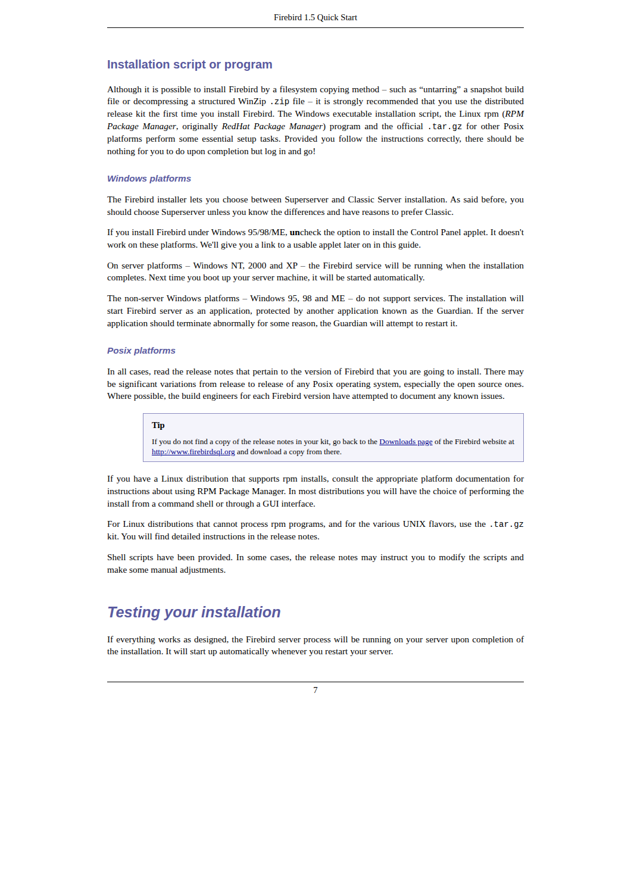Firebird 1.5 Quick Start
Installation script or program
Although it is possible to install Firebird by a filesystem copying method – such as “untarring” a snapshot build file or decompressing a structured WinZip .zip file – it is strongly recommended that you use the distributed release kit the first time you install Firebird. The Windows executable installation script, the Linux rpm (RPM Package Manager, originally RedHat Package Manager) program and the official .tar.gz for other Posix platforms perform some essential setup tasks. Provided you follow the instructions correctly, there should be nothing for you to do upon completion but log in and go!
Windows platforms
The Firebird installer lets you choose between Superserver and Classic Server installation. As said before, you should choose Superserver unless you know the differences and have reasons to prefer Classic.
If you install Firebird under Windows 95/98/ME, uncheck the option to install the Control Panel applet. It doesn't work on these platforms. We'll give you a link to a usable applet later on in this guide.
On server platforms – Windows NT, 2000 and XP – the Firebird service will be running when the installation completes. Next time you boot up your server machine, it will be started automatically.
The non-server Windows platforms – Windows 95, 98 and ME – do not support services. The installation will start Firebird server as an application, protected by another application known as the Guardian. If the server application should terminate abnormally for some reason, the Guardian will attempt to restart it.
Posix platforms
In all cases, read the release notes that pertain to the version of Firebird that you are going to install. There may be significant variations from release to release of any Posix operating system, especially the open source ones. Where possible, the build engineers for each Firebird version have attempted to document any known issues.
Tip
If you do not find a copy of the release notes in your kit, go back to the Downloads page of the Firebird website at http://www.firebirdsql.org and download a copy from there.
If you have a Linux distribution that supports rpm installs, consult the appropriate platform documentation for instructions about using RPM Package Manager. In most distributions you will have the choice of performing the install from a command shell or through a GUI interface.
For Linux distributions that cannot process rpm programs, and for the various UNIX flavors, use the .tar.gz kit. You will find detailed instructions in the release notes.
Shell scripts have been provided. In some cases, the release notes may instruct you to modify the scripts and make some manual adjustments.
Testing your installation
If everything works as designed, the Firebird server process will be running on your server upon completion of the installation. It will start up automatically whenever you restart your server.
7